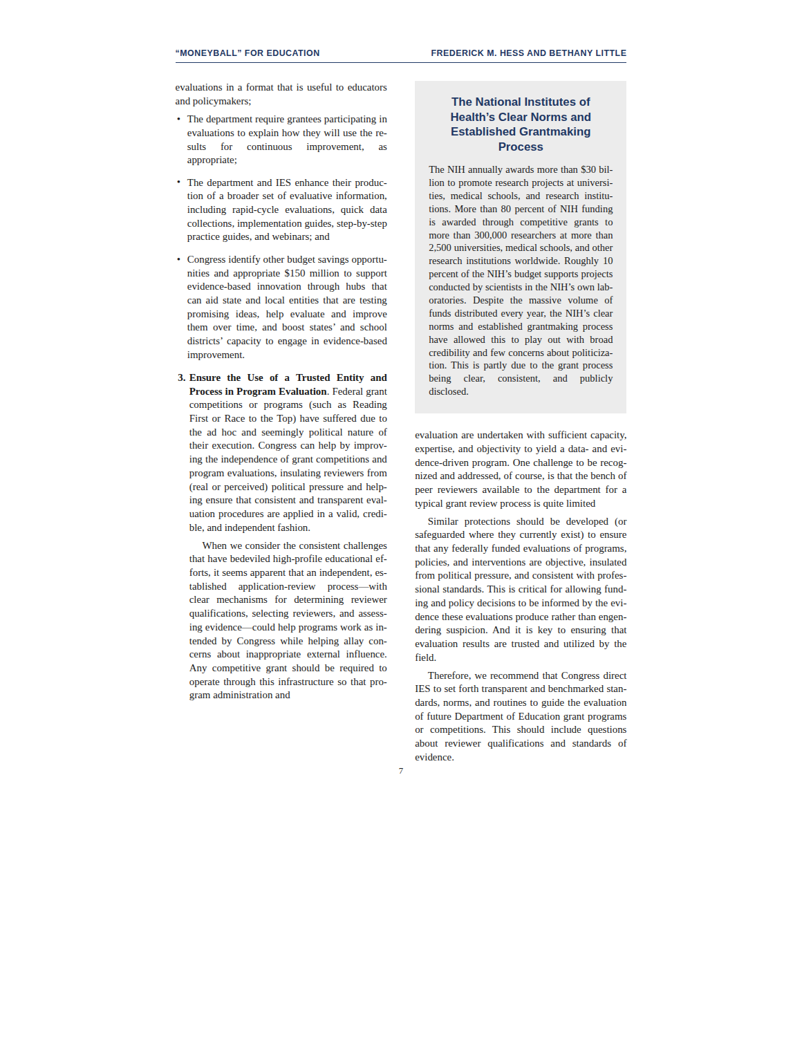“Moneyball” for Education Frederick M. Hess and Bethany Little
evaluations in a format that is useful to educators and policymakers;
The department require grantees participating in evaluations to explain how they will use the results for continuous improvement, as appropriate;
The department and IES enhance their production of a broader set of evaluative information, including rapid-cycle evaluations, quick data collections, implementation guides, step-by-step practice guides, and webinars; and
Congress identify other budget savings opportunities and appropriate $150 million to support evidence-based innovation through hubs that can aid state and local entities that are testing promising ideas, help evaluate and improve them over time, and boost states’ and school districts’ capacity to engage in evidence-based improvement.
3.
Ensure the Use of a Trusted Entity and Process in Program Evaluation. Federal grant competitions or programs (such as Reading First or Race to the Top) have suffered due to the ad hoc and seemingly political nature of their execution. Congress can help by improving the independence of grant competitions and program evaluations, insulating reviewers from (real or perceived) political pressure and helping ensure that consistent and transparent evaluation procedures are applied in a valid, credible, and independent fashion.
When we consider the consistent challenges that have bedeviled high-profile educational efforts, it seems apparent that an independent, established application-review process—with clear mechanisms for determining reviewer qualifications, selecting reviewers, and assessing evidence—could help programs work as intended by Congress while helping allay concerns about inappropriate external influence. Any competitive grant should be required to operate through this infrastructure so that program administration and
The National Institutes of Health’s Clear Norms and Established Grantmaking Process
The NIH annually awards more than $30 billion to promote research projects at universities, medical schools, and research institutions. More than 80 percent of NIH funding is awarded through competitive grants to more than 300,000 researchers at more than 2,500 universities, medical schools, and other research institutions worldwide. Roughly 10 percent of the NIH’s budget supports projects conducted by scientists in the NIH’s own laboratories. Despite the massive volume of funds distributed every year, the NIH’s clear norms and established grantmaking process have allowed this to play out with broad credibility and few concerns about politicization. This is partly due to the grant process being clear, consistent, and publicly disclosed.
evaluation are undertaken with sufficient capacity, expertise, and objectivity to yield a data- and evidence-driven program. One challenge to be recognized and addressed, of course, is that the bench of peer reviewers available to the department for a typical grant review process is quite limited
Similar protections should be developed (or safeguarded where they currently exist) to ensure that any federally funded evaluations of programs, policies, and interventions are objective, insulated from political pressure, and consistent with professional standards. This is critical for allowing funding and policy decisions to be informed by the evidence these evaluations produce rather than engendering suspicion. And it is key to ensuring that evaluation results are trusted and utilized by the field.
Therefore, we recommend that Congress direct IES to set forth transparent and benchmarked standards, norms, and routines to guide the evaluation of future Department of Education grant programs or competitions. This should include questions about reviewer qualifications and standards of evidence.
7